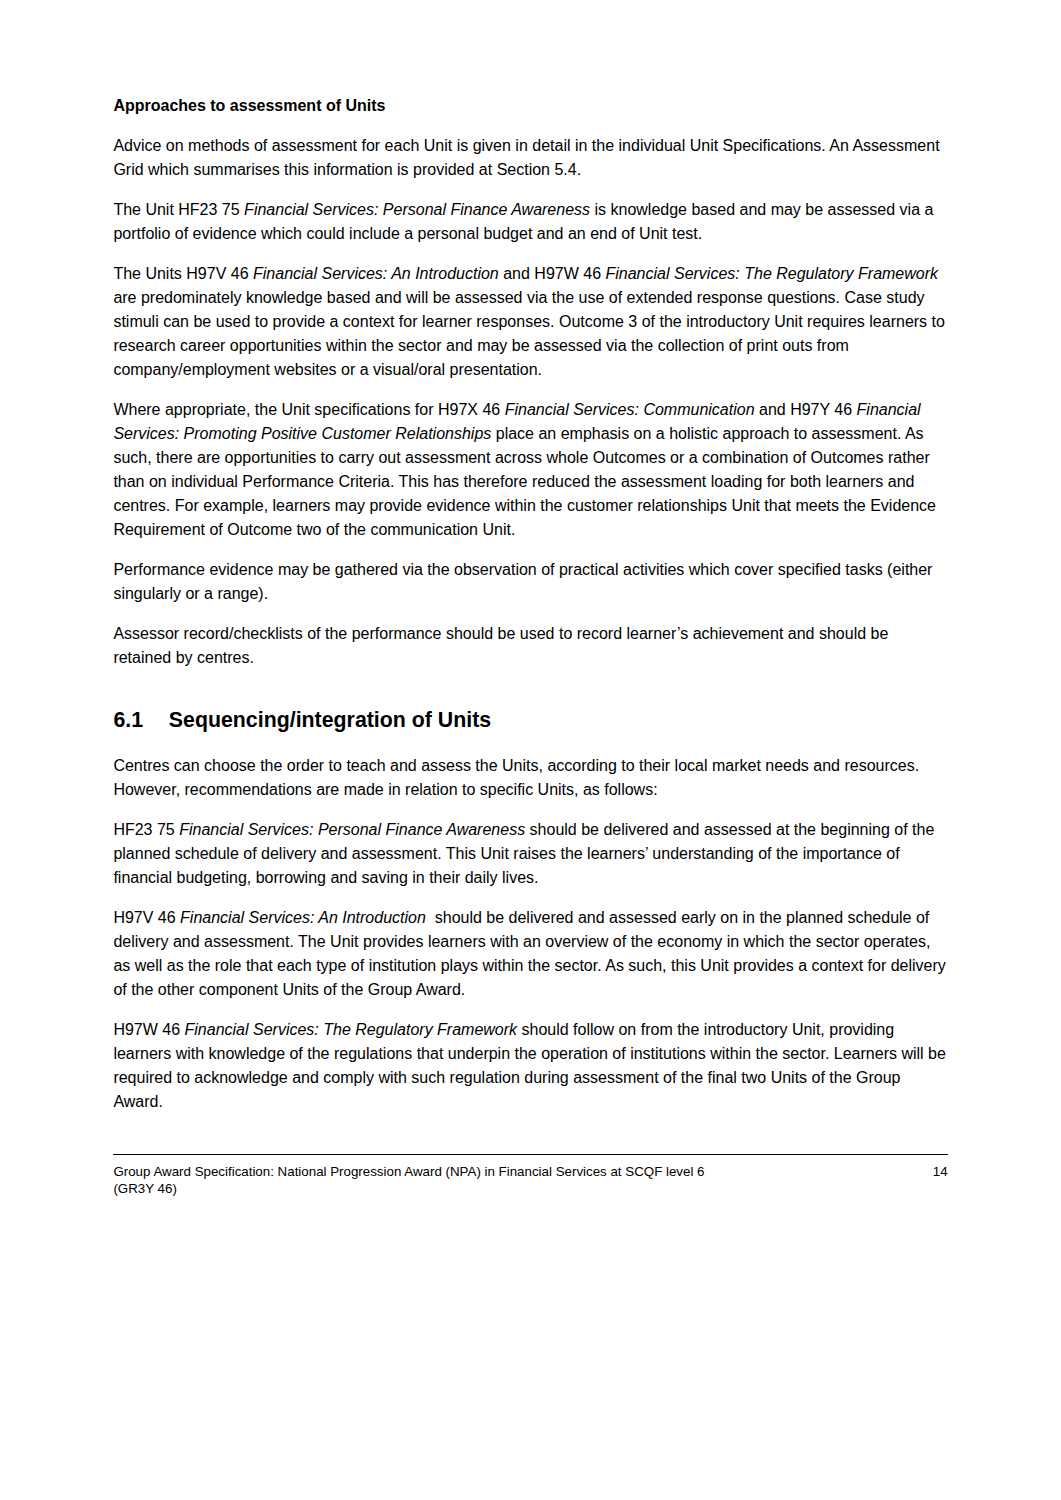Approaches to assessment of Units
Advice on methods of assessment for each Unit is given in detail in the individual Unit Specifications. An Assessment Grid which summarises this information is provided at Section 5.4.
The Unit HF23 75 Financial Services: Personal Finance Awareness is knowledge based and may be assessed via a portfolio of evidence which could include a personal budget and an end of Unit test.
The Units H97V 46 Financial Services: An Introduction and H97W 46 Financial Services: The Regulatory Framework are predominately knowledge based and will be assessed via the use of extended response questions. Case study stimuli can be used to provide a context for learner responses. Outcome 3 of the introductory Unit requires learners to research career opportunities within the sector and may be assessed via the collection of print outs from company/employment websites or a visual/oral presentation.
Where appropriate, the Unit specifications for H97X 46 Financial Services: Communication and H97Y 46 Financial Services: Promoting Positive Customer Relationships place an emphasis on a holistic approach to assessment. As such, there are opportunities to carry out assessment across whole Outcomes or a combination of Outcomes rather than on individual Performance Criteria. This has therefore reduced the assessment loading for both learners and centres. For example, learners may provide evidence within the customer relationships Unit that meets the Evidence Requirement of Outcome two of the communication Unit.
Performance evidence may be gathered via the observation of practical activities which cover specified tasks (either singularly or a range).
Assessor record/checklists of the performance should be used to record learner’s achievement and should be retained by centres.
6.1 Sequencing/integration of Units
Centres can choose the order to teach and assess the Units, according to their local market needs and resources. However, recommendations are made in relation to specific Units, as follows:
HF23 75 Financial Services: Personal Finance Awareness should be delivered and assessed at the beginning of the planned schedule of delivery and assessment. This Unit raises the learners’ understanding of the importance of financial budgeting, borrowing and saving in their daily lives.
H97V 46 Financial Services: An Introduction should be delivered and assessed early on in the planned schedule of delivery and assessment. The Unit provides learners with an overview of the economy in which the sector operates, as well as the role that each type of institution plays within the sector. As such, this Unit provides a context for delivery of the other component Units of the Group Award.
H97W 46 Financial Services: The Regulatory Framework should follow on from the introductory Unit, providing learners with knowledge of the regulations that underpin the operation of institutions within the sector. Learners will be required to acknowledge and comply with such regulation during assessment of the final two Units of the Group Award.
14 Group Award Specification: National Progression Award (NPA) in Financial Services at SCQF level 6
(GR3Y 46)